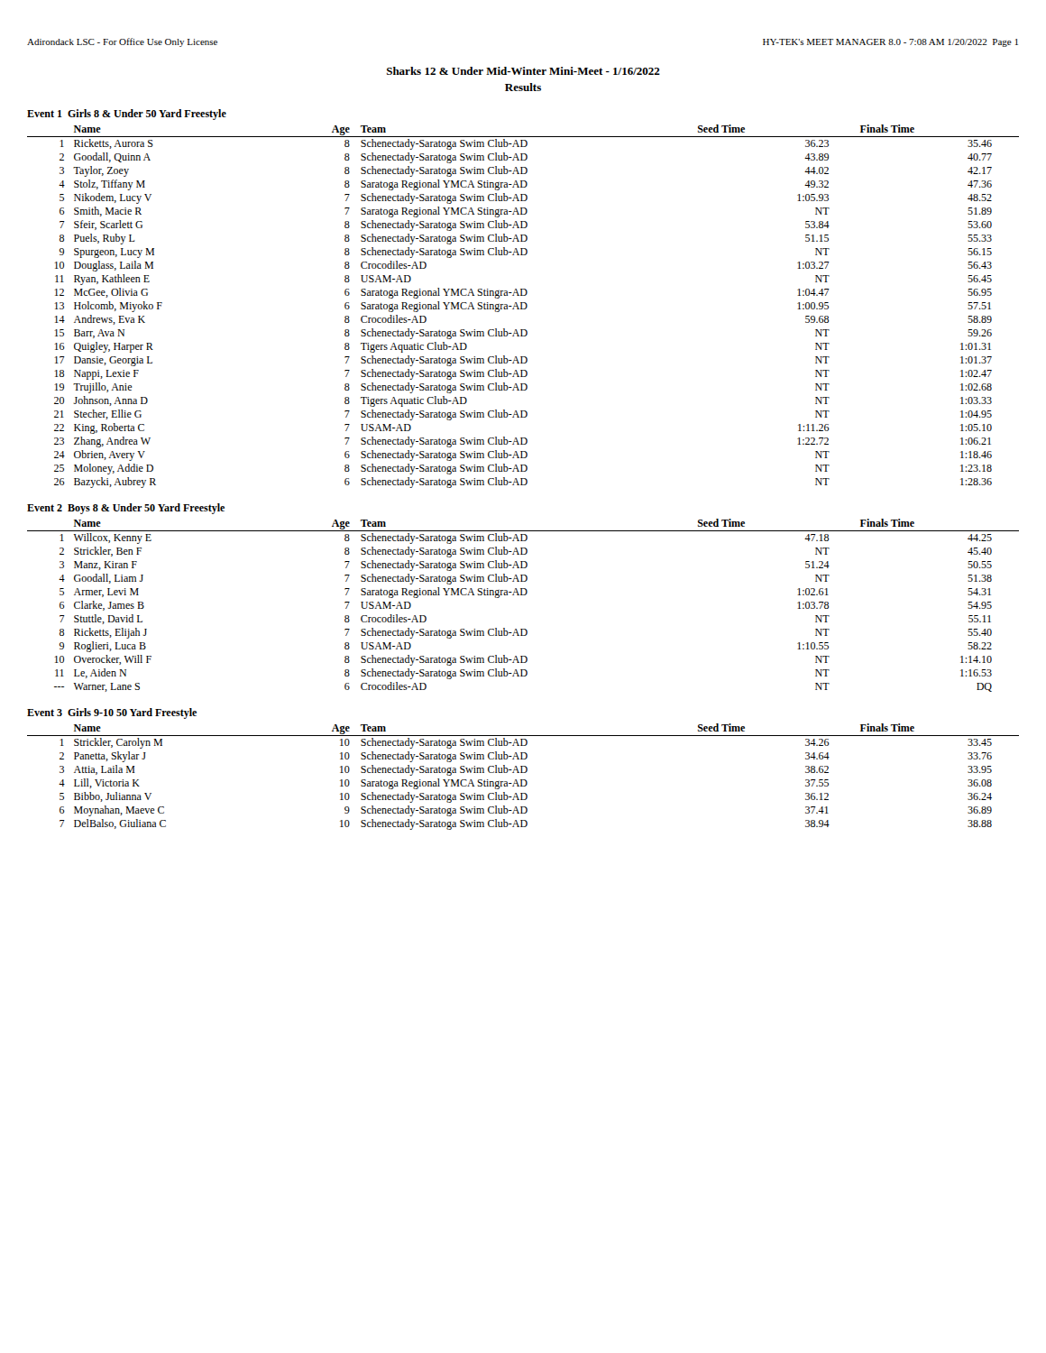Adirondack LSC - For Office Use Only License
HY-TEK's MEET MANAGER 8.0 - 7:08 AM 1/20/2022 Page 1
Sharks 12 & Under Mid-Winter Mini-Meet - 1/16/2022
Results
Event 1 Girls 8 & Under 50 Yard Freestyle
| | Name | Age | Team | Seed Time | Finals Time |
| --- | --- | --- | --- | --- | --- |
| 1 | Ricketts, Aurora S | 8 | Schenectady-Saratoga Swim Club-AD | 36.23 | 35.46 |
| 2 | Goodall, Quinn A | 8 | Schenectady-Saratoga Swim Club-AD | 43.89 | 40.77 |
| 3 | Taylor, Zoey | 8 | Schenectady-Saratoga Swim Club-AD | 44.02 | 42.17 |
| 4 | Stolz, Tiffany M | 8 | Saratoga Regional YMCA Stingra-AD | 49.32 | 47.36 |
| 5 | Nikodem, Lucy V | 7 | Schenectady-Saratoga Swim Club-AD | 1:05.93 | 48.52 |
| 6 | Smith, Macie R | 7 | Saratoga Regional YMCA Stingra-AD | NT | 51.89 |
| 7 | Sfeir, Scarlett G | 8 | Schenectady-Saratoga Swim Club-AD | 53.84 | 53.60 |
| 8 | Puels, Ruby L | 8 | Schenectady-Saratoga Swim Club-AD | 51.15 | 55.33 |
| 9 | Spurgeon, Lucy M | 8 | Schenectady-Saratoga Swim Club-AD | NT | 56.15 |
| 10 | Douglass, Laila M | 8 | Crocodiles-AD | 1:03.27 | 56.43 |
| 11 | Ryan, Kathleen E | 8 | USAM-AD | NT | 56.45 |
| 12 | McGee, Olivia G | 6 | Saratoga Regional YMCA Stingra-AD | 1:04.47 | 56.95 |
| 13 | Holcomb, Miyoko F | 6 | Saratoga Regional YMCA Stingra-AD | 1:00.95 | 57.51 |
| 14 | Andrews, Eva K | 8 | Crocodiles-AD | 59.68 | 58.89 |
| 15 | Barr, Ava N | 8 | Schenectady-Saratoga Swim Club-AD | NT | 59.26 |
| 16 | Quigley, Harper R | 8 | Tigers Aquatic Club-AD | NT | 1:01.31 |
| 17 | Dansie, Georgia L | 7 | Schenectady-Saratoga Swim Club-AD | NT | 1:01.37 |
| 18 | Nappi, Lexie F | 7 | Schenectady-Saratoga Swim Club-AD | NT | 1:02.47 |
| 19 | Trujillo, Anie | 8 | Schenectady-Saratoga Swim Club-AD | NT | 1:02.68 |
| 20 | Johnson, Anna D | 8 | Tigers Aquatic Club-AD | NT | 1:03.33 |
| 21 | Stecher, Ellie G | 7 | Schenectady-Saratoga Swim Club-AD | NT | 1:04.95 |
| 22 | King, Roberta C | 7 | USAM-AD | 1:11.26 | 1:05.10 |
| 23 | Zhang, Andrea W | 7 | Schenectady-Saratoga Swim Club-AD | 1:22.72 | 1:06.21 |
| 24 | Obrien, Avery V | 6 | Schenectady-Saratoga Swim Club-AD | NT | 1:18.46 |
| 25 | Moloney, Addie D | 8 | Schenectady-Saratoga Swim Club-AD | NT | 1:23.18 |
| 26 | Bazycki, Aubrey R | 6 | Schenectady-Saratoga Swim Club-AD | NT | 1:28.36 |
Event 2 Boys 8 & Under 50 Yard Freestyle
| | Name | Age | Team | Seed Time | Finals Time |
| --- | --- | --- | --- | --- | --- |
| 1 | Willcox, Kenny E | 8 | Schenectady-Saratoga Swim Club-AD | 47.18 | 44.25 |
| 2 | Strickler, Ben F | 8 | Schenectady-Saratoga Swim Club-AD | NT | 45.40 |
| 3 | Manz, Kiran F | 7 | Schenectady-Saratoga Swim Club-AD | 51.24 | 50.55 |
| 4 | Goodall, Liam J | 7 | Schenectady-Saratoga Swim Club-AD | NT | 51.38 |
| 5 | Armer, Levi M | 7 | Saratoga Regional YMCA Stingra-AD | 1:02.61 | 54.31 |
| 6 | Clarke, James B | 7 | USAM-AD | 1:03.78 | 54.95 |
| 7 | Stuttle, David L | 8 | Crocodiles-AD | NT | 55.11 |
| 8 | Ricketts, Elijah J | 7 | Schenectady-Saratoga Swim Club-AD | NT | 55.40 |
| 9 | Roglieri, Luca B | 8 | USAM-AD | 1:10.55 | 58.22 |
| 10 | Overocker, Will F | 8 | Schenectady-Saratoga Swim Club-AD | NT | 1:14.10 |
| 11 | Le, Aiden N | 8 | Schenectady-Saratoga Swim Club-AD | NT | 1:16.53 |
| --- | Warner, Lane S | 6 | Crocodiles-AD | NT | DQ |
Event 3 Girls 9-10 50 Yard Freestyle
| | Name | Age | Team | Seed Time | Finals Time |
| --- | --- | --- | --- | --- | --- |
| 1 | Strickler, Carolyn M | 10 | Schenectady-Saratoga Swim Club-AD | 34.26 | 33.45 |
| 2 | Panetta, Skylar J | 10 | Schenectady-Saratoga Swim Club-AD | 34.64 | 33.76 |
| 3 | Attia, Laila M | 10 | Schenectady-Saratoga Swim Club-AD | 38.62 | 33.95 |
| 4 | Lill, Victoria K | 10 | Saratoga Regional YMCA Stingra-AD | 37.55 | 36.08 |
| 5 | Bibbo, Julianna V | 10 | Schenectady-Saratoga Swim Club-AD | 36.12 | 36.24 |
| 6 | Moynahan, Maeve C | 9 | Schenectady-Saratoga Swim Club-AD | 37.41 | 36.89 |
| 7 | DelBalso, Giuliana C | 10 | Schenectady-Saratoga Swim Club-AD | 38.94 | 38.88 |